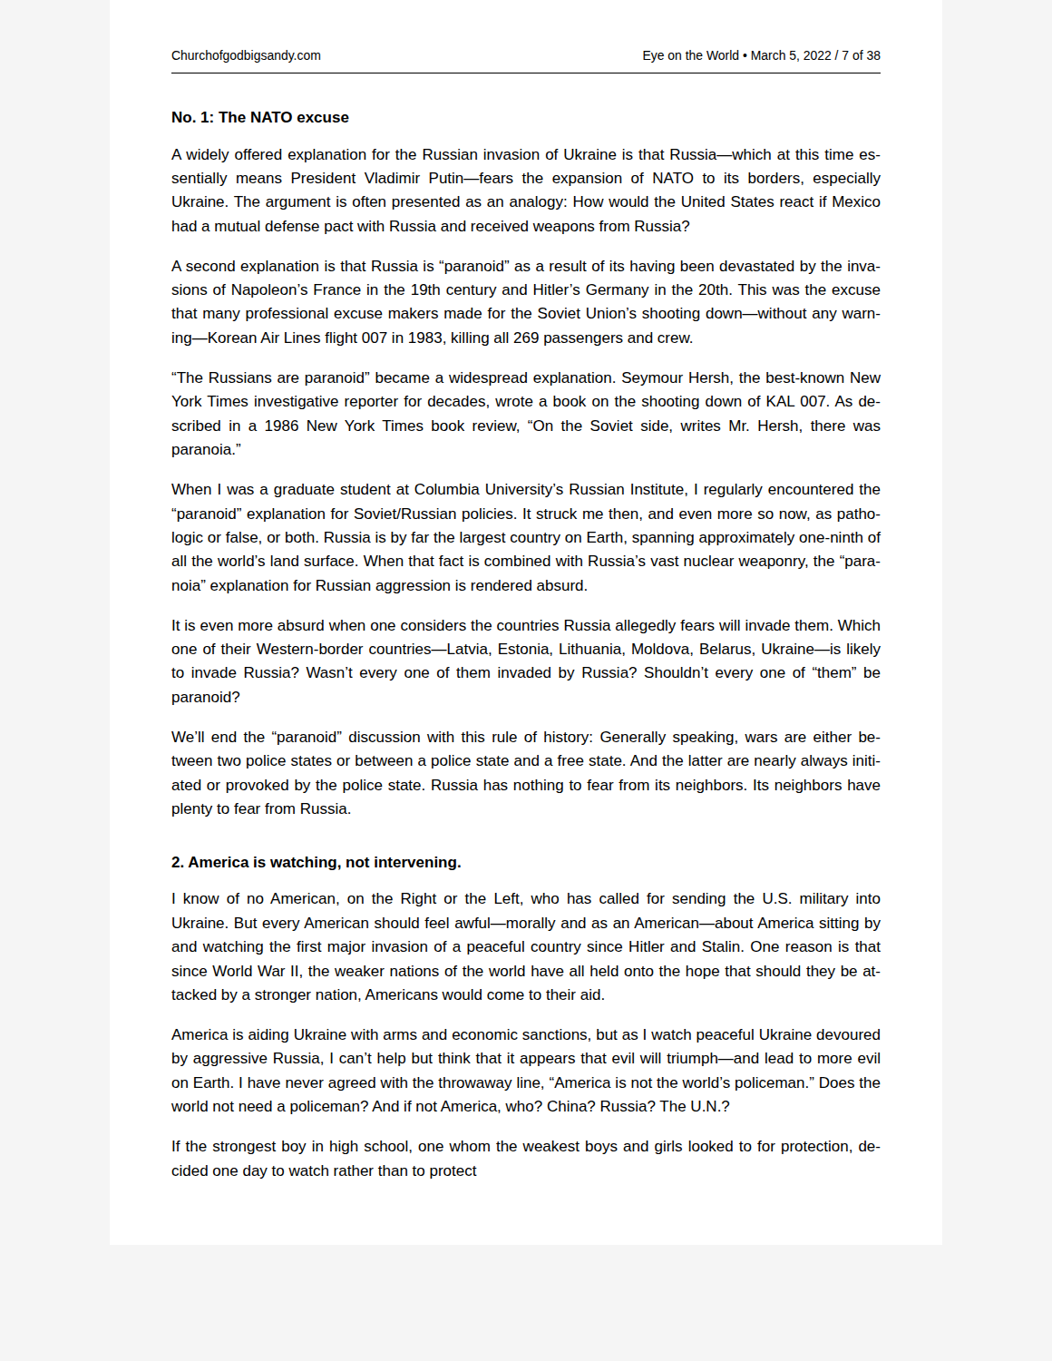Churchofgodbigsandy.com Eye on the World • March 5, 2022 / 7 of 38
No. 1: The NATO excuse
A widely offered explanation for the Russian invasion of Ukraine is that Russia—which at this time essentially means President Vladimir Putin—fears the expansion of NATO to its borders, especially Ukraine. The argument is often presented as an analogy: How would the United States react if Mexico had a mutual defense pact with Russia and received weapons from Russia?
A second explanation is that Russia is “paranoid” as a result of its having been devastated by the invasions of Napoleon’s France in the 19th century and Hitler’s Germany in the 20th. This was the excuse that many professional excuse makers made for the Soviet Union’s shooting down—without any warning—Korean Air Lines flight 007 in 1983, killing all 269 passengers and crew.
“The Russians are paranoid” became a widespread explanation. Seymour Hersh, the best-known New York Times investigative reporter for decades, wrote a book on the shooting down of KAL 007. As described in a 1986 New York Times book review, “On the Soviet side, writes Mr. Hersh, there was paranoia.”
When I was a graduate student at Columbia University’s Russian Institute, I regularly encountered the “paranoid” explanation for Soviet/Russian policies. It struck me then, and even more so now, as pathologic or false, or both. Russia is by far the largest country on Earth, spanning approximately one-ninth of all the world’s land surface. When that fact is combined with Russia’s vast nuclear weaponry, the “paranoia” explanation for Russian aggression is rendered absurd.
It is even more absurd when one considers the countries Russia allegedly fears will invade them. Which one of their Western-border countries—Latvia, Estonia, Lithuania, Moldova, Belarus, Ukraine—is likely to invade Russia? Wasn’t every one of them invaded by Russia? Shouldn’t every one of “them” be paranoid?
We’ll end the “paranoid” discussion with this rule of history: Generally speaking, wars are either between two police states or between a police state and a free state. And the latter are nearly always initiated or provoked by the police state. Russia has nothing to fear from its neighbors. Its neighbors have plenty to fear from Russia.
2. America is watching, not intervening.
I know of no American, on the Right or the Left, who has called for sending the U.S. military into Ukraine. But every American should feel awful—morally and as an American—about America sitting by and watching the first major invasion of a peaceful country since Hitler and Stalin. One reason is that since World War II, the weaker nations of the world have all held onto the hope that should they be attacked by a stronger nation, Americans would come to their aid.
America is aiding Ukraine with arms and economic sanctions, but as I watch peaceful Ukraine devoured by aggressive Russia, I can’t help but think that it appears that evil will triumph—and lead to more evil on Earth. I have never agreed with the throwaway line, “America is not the world’s policeman.” Does the world not need a policeman? And if not America, who? China? Russia? The U.N.?
If the strongest boy in high school, one whom the weakest boys and girls looked to for protection, decided one day to watch rather than to protect